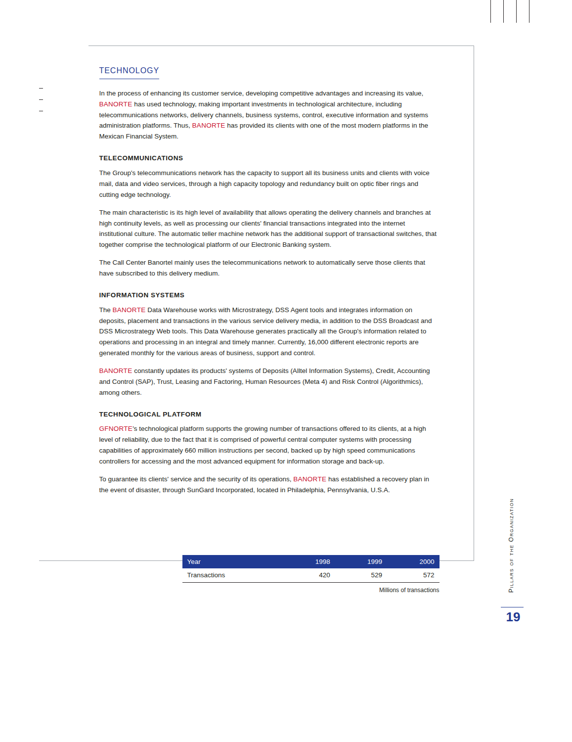TECHNOLOGY
In the process of enhancing its customer service, developing competitive advantages and increasing its value, BANORTE has used technology, making important investments in technological architecture, including telecommunications networks, delivery channels, business systems, control, executive information and systems administration platforms. Thus, BANORTE has provided its clients with one of the most modern platforms in the Mexican Financial System.
TELECOMMUNICATIONS
The Group's telecommunications network has the capacity to support all its business units and clients with voice mail, data and video services, through a high capacity topology and redundancy built on optic fiber rings and cutting edge technology.
The main characteristic is its high level of availability that allows operating the delivery channels and branches at high continuity levels, as well as processing our clients' financial transactions integrated into the internet institutional culture. The automatic teller machine network has the additional support of transactional switches, that together comprise the technological platform of our Electronic Banking system.
The Call Center Banortel mainly uses the telecommunications network to automatically serve those clients that have subscribed to this delivery medium.
INFORMATION SYSTEMS
The BANORTE Data Warehouse works with Microstrategy, DSS Agent tools and integrates information on deposits, placement and transactions in the various service delivery media, in addition to the DSS Broadcast and DSS Microstrategy Web tools. This Data Warehouse generates practically all the Group's information related to operations and processing in an integral and timely manner. Currently, 16,000 different electronic reports are generated monthly for the various areas of business, support and control.
BANORTE constantly updates its products' systems of Deposits (Alltel Information Systems), Credit, Accounting and Control (SAP), Trust, Leasing and Factoring, Human Resources (Meta 4) and Risk Control (Algorithmics), among others.
TECHNOLOGICAL PLATFORM
GFNORTE's technological platform supports the growing number of transactions offered to its clients, at a high level of reliability, due to the fact that it is comprised of powerful central computer systems with processing capabilities of approximately 660 million instructions per second, backed up by high speed communications controllers for accessing and the most advanced equipment for information storage and back-up.
To guarantee its clients' service and the security of its operations, BANORTE has established a recovery plan in the event of disaster, through SunGard Incorporated, located in Philadelphia, Pennsylvania, U.S.A.
| Year | 1998 | 1999 | 2000 |
| --- | --- | --- | --- |
| Transactions | 420 | 529 | 572 |
Millions of transactions
Pillars of the Organization
19